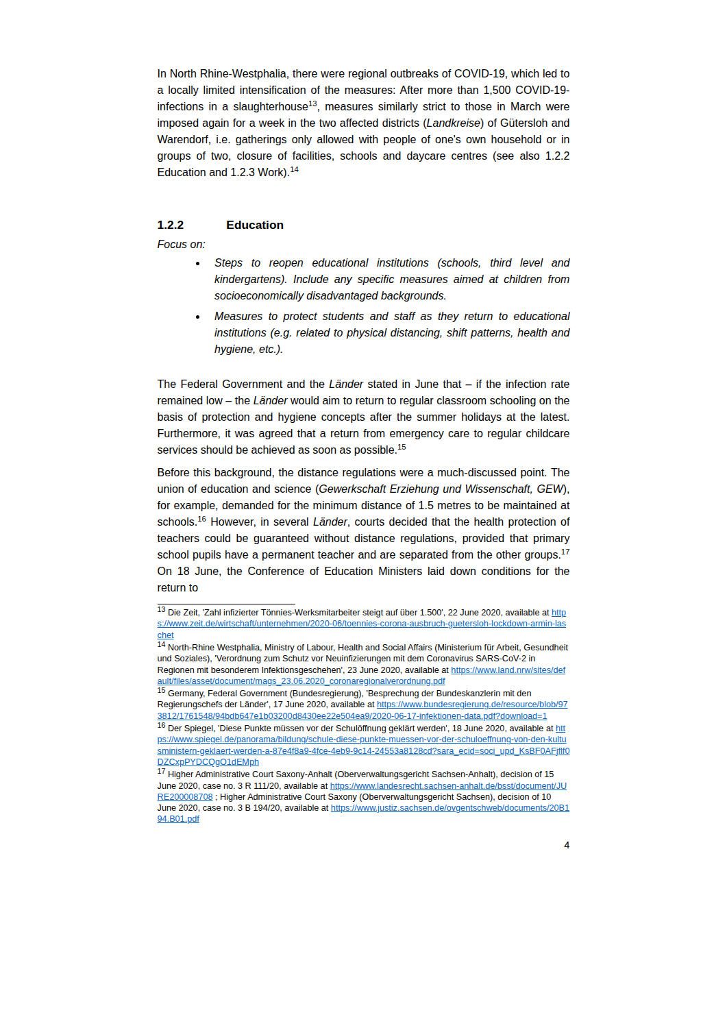In North Rhine-Westphalia, there were regional outbreaks of COVID-19, which led to a locally limited intensification of the measures: After more than 1,500 COVID-19- infections in a slaughterhouse13, measures similarly strict to those in March were imposed again for a week in the two affected districts (Landkreise) of Gütersloh and Warendorf, i.e. gatherings only allowed with people of one's own household or in groups of two, closure of facilities, schools and daycare centres (see also 1.2.2 Education and 1.2.3 Work).14
1.2.2 Education
Focus on:
Steps to reopen educational institutions (schools, third level and kindergartens). Include any specific measures aimed at children from socioeconomically disadvantaged backgrounds.
Measures to protect students and staff as they return to educational institutions (e.g. related to physical distancing, shift patterns, health and hygiene, etc.).
The Federal Government and the Länder stated in June that – if the infection rate remained low – the Länder would aim to return to regular classroom schooling on the basis of protection and hygiene concepts after the summer holidays at the latest. Furthermore, it was agreed that a return from emergency care to regular childcare services should be achieved as soon as possible.15
Before this background, the distance regulations were a much-discussed point. The union of education and science (Gewerkschaft Erziehung und Wissenschaft, GEW), for example, demanded for the minimum distance of 1.5 metres to be maintained at schools.16 However, in several Länder, courts decided that the health protection of teachers could be guaranteed without distance regulations, provided that primary school pupils have a permanent teacher and are separated from the other groups.17 On 18 June, the Conference of Education Ministers laid down conditions for the return to
13 Die Zeit, 'Zahl infizierter Tönnies-Werksmitarbeiter steigt auf über 1.500', 22 June 2020, available at https://www.zeit.de/wirtschaft/unternehmen/2020-06/toennies-corona-ausbruch-guetersloh-lockdown-armin-laschet
14 North-Rhine Westphalia, Ministry of Labour, Health and Social Affairs (Ministerium für Arbeit, Gesundheit und Soziales), 'Verordnung zum Schutz vor Neuinfizierungen mit dem Coronavirus SARS-CoV-2 in Regionen mit besonderem Infektionsgeschehen', 23 June 2020, available at https://www.land.nrw/sites/default/files/asset/document/mags_23.06.2020_coronaregionalverordnung.pdf
15 Germany, Federal Government (Bundesregierung), 'Besprechung der Bundeskanzlerin mit den Regierungschefs der Länder', 17 June 2020, available at https://www.bundesregierung.de/resource/blob/973812/1761548/94bdb647e1b03200d8430ee22e504ea9/2020-06-17-infektionen-data.pdf?download=1
16 Der Spiegel, 'Diese Punkte müssen vor der Schulöffnung geklärt werden', 18 June 2020, available at https://www.spiegel.de/panorama/bildung/schule-diese-punkte-muessen-vor-der-schuloeffnung-von-den-kultusministern-geklaert-werden-a-87e4f8a9-4fce-4eb9-9c14-24553a8128cd?sara_ecid=soci_upd_KsBF0AFjflf0DZCxpPYDCQgO1dEMph
17 Higher Administrative Court Saxony-Anhalt (Oberverwaltungsgericht Sachsen-Anhalt), decision of 15 June 2020, case no. 3 R 111/20, available at https://www.landesrecht.sachsen-anhalt.de/bsst/document/JURE200008708 ; Higher Administrative Court Saxony (Oberverwaltungsgericht Sachsen), decision of 10 June 2020, case no. 3 B 194/20, available at https://www.justiz.sachsen.de/ovgentschweb/documents/20B194.B01.pdf
4